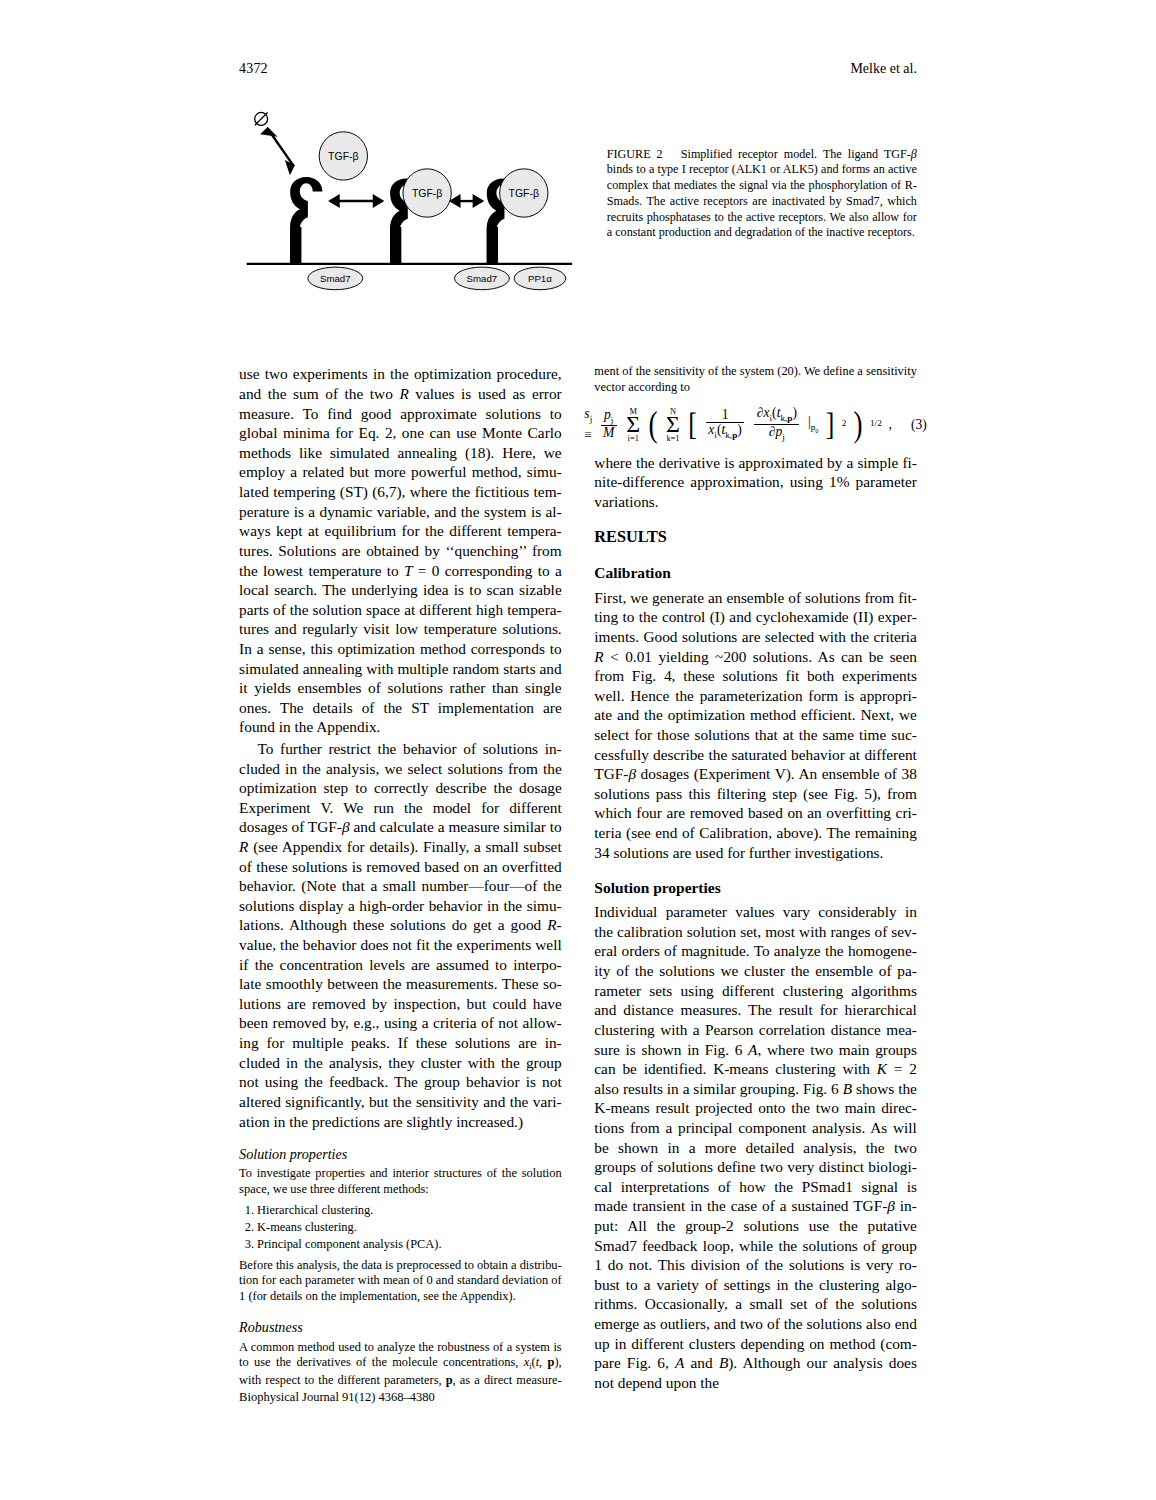4372 Melke et al.
TGF-β TGF-β TGF-β Smad7 Smad7 PP1α
FIGURE 2 Simplified receptor model. The ligand TGF-β binds to a type I receptor (ALK1 or ALK5) and forms an active complex that mediates the signal via the phosphorylation of R-Smads. The active receptors are inactivated by Smad7, which recruits phosphatases to the active receptors. We also allow for a constant production and degradation of the inactive receptors.
use two experiments in the optimization procedure, and the sum of the two R values is used as error measure. To find good approximate solutions to global minima for Eq. 2, one can use Monte Carlo methods like simulated annealing (18). Here, we employ a related but more powerful method, simulated tempering (ST) (6,7), where the fictitious temperature is a dynamic variable, and the system is always kept at equilibrium for the different temperatures. Solutions are obtained by ‘‘quenching’’ from the lowest temperature to T = 0 corresponding to a local search. The underlying idea is to scan sizable parts of the solution space at different high temperatures and regularly visit low temperature solutions. In a sense, this optimization method corresponds to simulated annealing with multiple random starts and it yields ensembles of solutions rather than single ones. The details of the ST implementation are found in the Appendix.
To further restrict the behavior of solutions included in the analysis, we select solutions from the optimization step to correctly describe the dosage Experiment V. We run the model for different dosages of TGF-β and calculate a measure similar to R (see Appendix for details). Finally, a small subset of these solutions is removed based on an overfitted behavior. (Note that a small number—four—of the solutions display a high-order behavior in the simulations. Although these solutions do get a good R-value, the behavior does not fit the experiments well if the concentration levels are assumed to interpolate smoothly between the measurements. These solutions are removed by inspection, but could have been removed by, e.g., using a criteria of not allowing for multiple peaks. If these solutions are included in the analysis, they cluster with the group not using the feedback. The group behavior is not altered significantly, but the sensitivity and the variation in the predictions are slightly increased.)
Solution properties
To investigate properties and interior structures of the solution space, we use three different methods:
Hierarchical clustering.
K-means clustering.
Principal component analysis (PCA).
Before this analysis, the data is preprocessed to obtain a distribution for each parameter with mean of 0 and standard deviation of 1 (for details on the implementation, see the Appendix).
Robustness
A common method used to analyze the robustness of a system is to use the derivatives of the molecule concentrations, xi(t, p), with respect to the different parameters, p, as a direct measurement of the sensitivity of the system (20). We define a sensitivity vector according to
sj ≡ pj M MΣi=1 ( NΣk=1 [ 1 xi(tk,p) ∂xi(tk,p)∂pj |p0 ] 2 ) 1/2 , (3)
where the derivative is approximated by a simple finite-difference approximation, using 1% parameter variations.
RESULTS
Calibration
First, we generate an ensemble of solutions from fitting to the control (I) and cyclohexamide (II) experiments. Good solutions are selected with the criteria R < 0.01 yielding ~200 solutions. As can be seen from Fig. 4, these solutions fit both experiments well. Hence the parameterization form is appropriate and the optimization method efficient. Next, we select for those solutions that at the same time successfully describe the saturated behavior at different TGF-β dosages (Experiment V). An ensemble of 38 solutions pass this filtering step (see Fig. 5), from which four are removed based on an overfitting criteria (see end of Calibration, above). The remaining 34 solutions are used for further investigations.
Solution properties
Individual parameter values vary considerably in the calibration solution set, most with ranges of several orders of magnitude. To analyze the homogeneity of the solutions we cluster the ensemble of parameter sets using different clustering algorithms and distance measures. The result for hierarchical clustering with a Pearson correlation distance measure is shown in Fig. 6 A, where two main groups can be identified. K-means clustering with K = 2 also results in a similar grouping. Fig. 6 B shows the K-means result projected onto the two main directions from a principal component analysis. As will be shown in a more detailed analysis, the two groups of solutions define two very distinct biological interpretations of how the PSmad1 signal is made transient in the case of a sustained TGF-β input: All the group-2 solutions use the putative Smad7 feedback loop, while the solutions of group 1 do not. This division of the solutions is very robust to a variety of settings in the clustering algorithms. Occasionally, a small set of the solutions emerge as outliers, and two of the solutions also end up in different clusters depending on method (compare Fig. 6, A and B). Although our analysis does not depend upon the
Biophysical Journal 91(12) 4368–4380